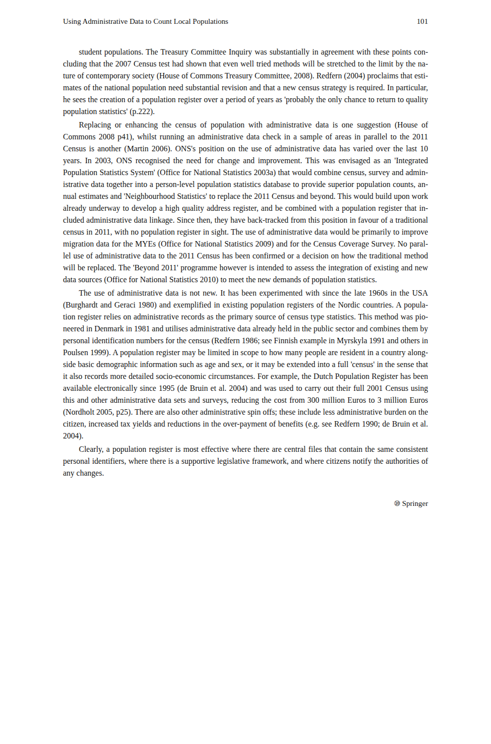Using Administrative Data to Count Local Populations 101
student populations. The Treasury Committee Inquiry was substantially in agreement with these points concluding that the 2007 Census test had shown that even well tried methods will be stretched to the limit by the nature of contemporary society (House of Commons Treasury Committee, 2008). Redfern (2004) proclaims that estimates of the national population need substantial revision and that a new census strategy is required. In particular, he sees the creation of a population register over a period of years as 'probably the only chance to return to quality population statistics' (p.222).
Replacing or enhancing the census of population with administrative data is one suggestion (House of Commons 2008 p41), whilst running an administrative data check in a sample of areas in parallel to the 2011 Census is another (Martin 2006). ONS's position on the use of administrative data has varied over the last 10 years. In 2003, ONS recognised the need for change and improvement. This was envisaged as an 'Integrated Population Statistics System' (Office for National Statistics 2003a) that would combine census, survey and administrative data together into a person-level population statistics database to provide superior population counts, annual estimates and 'Neighbourhood Statistics' to replace the 2011 Census and beyond. This would build upon work already underway to develop a high quality address register, and be combined with a population register that included administrative data linkage. Since then, they have back-tracked from this position in favour of a traditional census in 2011, with no population register in sight. The use of administrative data would be primarily to improve migration data for the MYEs (Office for National Statistics 2009) and for the Census Coverage Survey. No parallel use of administrative data to the 2011 Census has been confirmed or a decision on how the traditional method will be replaced. The 'Beyond 2011' programme however is intended to assess the integration of existing and new data sources (Office for National Statistics 2010) to meet the new demands of population statistics.
The use of administrative data is not new. It has been experimented with since the late 1960s in the USA (Burghardt and Geraci 1980) and exemplified in existing population registers of the Nordic countries. A population register relies on administrative records as the primary source of census type statistics. This method was pioneered in Denmark in 1981 and utilises administrative data already held in the public sector and combines them by personal identification numbers for the census (Redfern 1986; see Finnish example in Myrskyla 1991 and others in Poulsen 1999). A population register may be limited in scope to how many people are resident in a country alongside basic demographic information such as age and sex, or it may be extended into a full 'census' in the sense that it also records more detailed socio-economic circumstances. For example, the Dutch Population Register has been available electronically since 1995 (de Bruin et al. 2004) and was used to carry out their full 2001 Census using this and other administrative data sets and surveys, reducing the cost from 300 million Euros to 3 million Euros (Nordholt 2005, p25). There are also other administrative spin offs; these include less administrative burden on the citizen, increased tax yields and reductions in the over-payment of benefits (e.g. see Redfern 1990; de Bruin et al. 2004).
Clearly, a population register is most effective where there are central files that contain the same consistent personal identifiers, where there is a supportive legislative framework, and where citizens notify the authorities of any changes.
Springer